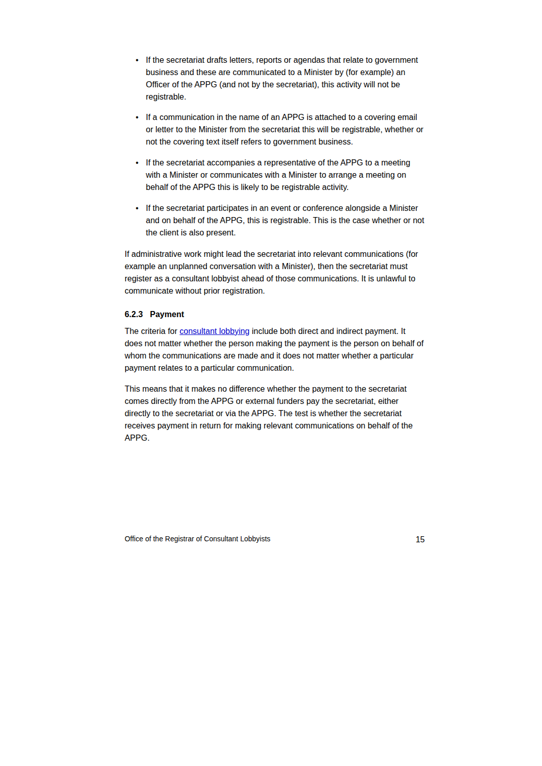If the secretariat drafts letters, reports or agendas that relate to government business and these are communicated to a Minister by (for example) an Officer of the APPG (and not by the secretariat), this activity will not be registrable.
If a communication in the name of an APPG is attached to a covering email or letter to the Minister from the secretariat this will be registrable, whether or not the covering text itself refers to government business.
If the secretariat accompanies a representative of the APPG to a meeting with a Minister or communicates with a Minister to arrange a meeting on behalf of the APPG this is likely to be registrable activity.
If the secretariat participates in an event or conference alongside a Minister and on behalf of the APPG, this is registrable. This is the case whether or not the client is also present.
If administrative work might lead the secretariat into relevant communications (for example an unplanned conversation with a Minister), then the secretariat must register as a consultant lobbyist ahead of those communications. It is unlawful to communicate without prior registration.
6.2.3 Payment
The criteria for consultant lobbying include both direct and indirect payment. It does not matter whether the person making the payment is the person on behalf of whom the communications are made and it does not matter whether a particular payment relates to a particular communication.
This means that it makes no difference whether the payment to the secretariat comes directly from the APPG or external funders pay the secretariat, either directly to the secretariat or via the APPG. The test is whether the secretariat receives payment in return for making relevant communications on behalf of the APPG.
Office of the Registrar of Consultant Lobbyists 15